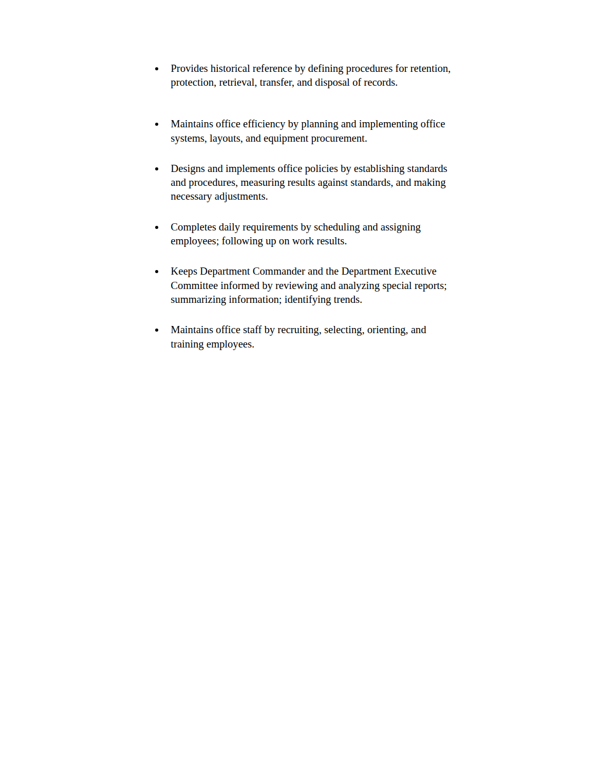Provides historical reference by defining procedures for retention, protection, retrieval, transfer, and disposal of records.
Maintains office efficiency by planning and implementing office systems, layouts, and equipment procurement.
Designs and implements office policies by establishing standards and procedures, measuring results against standards, and making necessary adjustments.
Completes daily requirements by scheduling and assigning employees; following up on work results.
Keeps Department Commander and the Department Executive Committee informed by reviewing and analyzing special reports; summarizing information; identifying trends.
Maintains office staff by recruiting, selecting, orienting, and training employees.